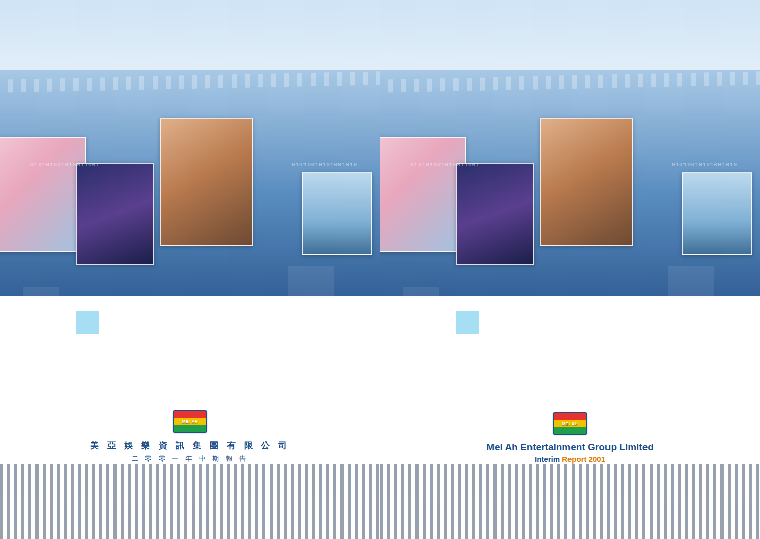010101001010011001
01010010101001010
0100101010001010101000
0101001011001010
美 亞 娛 樂 資 訊 集 團 有 限 公 司
二 零 零 一 年 中 期 報 告
010101001010011001
01010010101001010
0100101010001010101000
0101001011001010
Mei Ah Entertainment Group Limited
Interim Report 2001